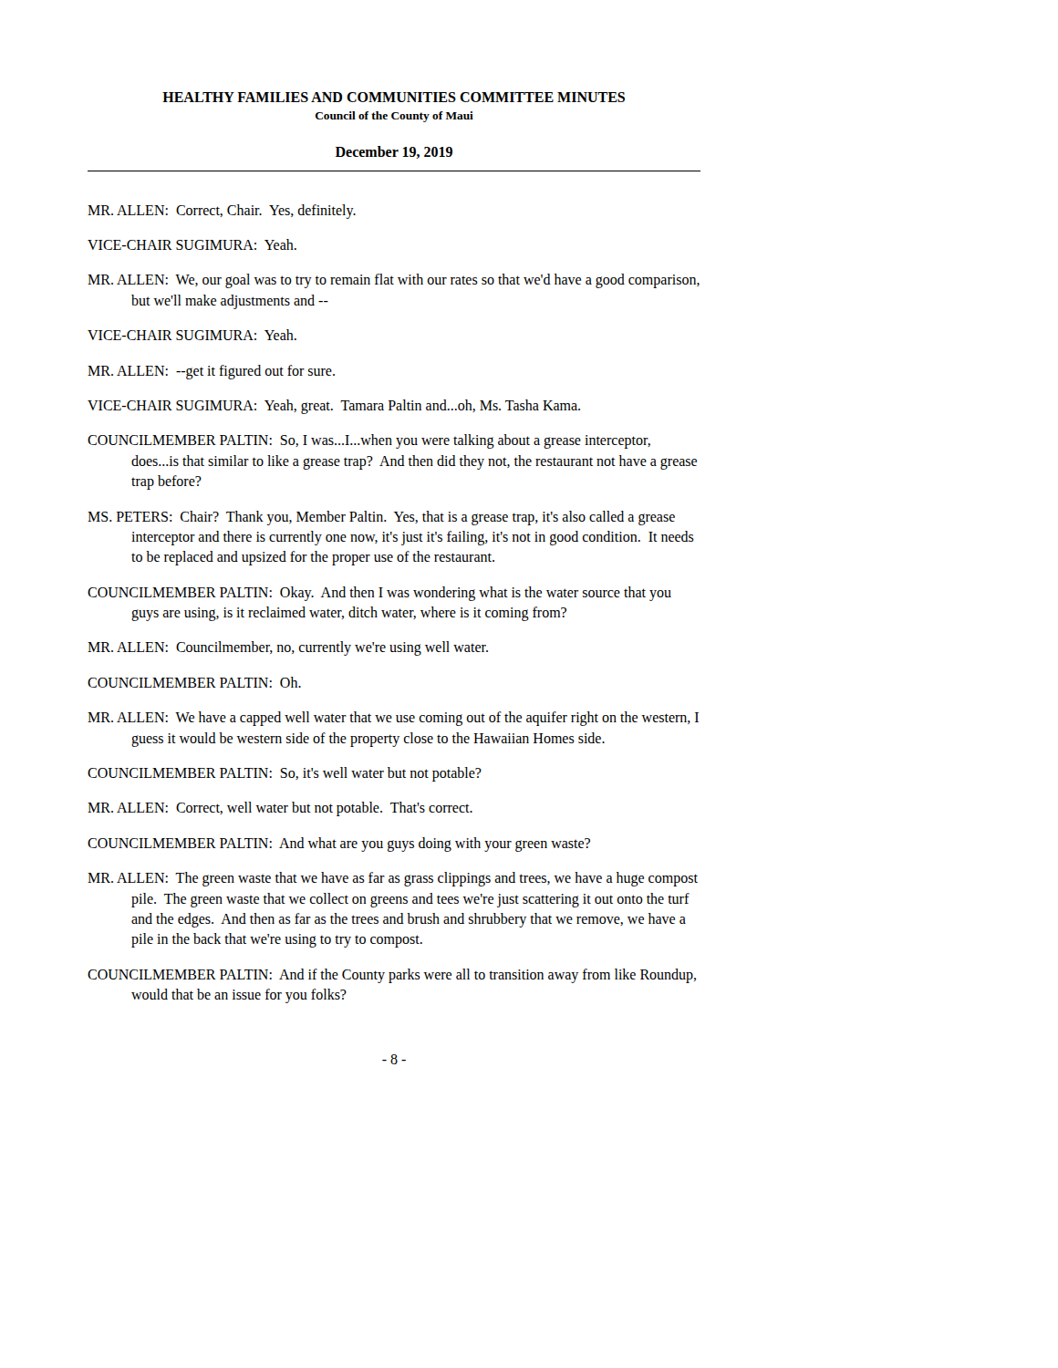HEALTHY FAMILIES AND COMMUNITIES COMMITTEE MINUTES
Council of the County of Maui
December 19, 2019
MR. ALLEN: Correct, Chair. Yes, definitely.
VICE-CHAIR SUGIMURA: Yeah.
MR. ALLEN: We, our goal was to try to remain flat with our rates so that we'd have a good comparison, but we'll make adjustments and --
VICE-CHAIR SUGIMURA: Yeah.
MR. ALLEN: --get it figured out for sure.
VICE-CHAIR SUGIMURA: Yeah, great. Tamara Paltin and...oh, Ms. Tasha Kama.
COUNCILMEMBER PALTIN: So, I was...I...when you were talking about a grease interceptor, does...is that similar to like a grease trap? And then did they not, the restaurant not have a grease trap before?
MS. PETERS: Chair? Thank you, Member Paltin. Yes, that is a grease trap, it's also called a grease interceptor and there is currently one now, it's just it's failing, it's not in good condition. It needs to be replaced and upsized for the proper use of the restaurant.
COUNCILMEMBER PALTIN: Okay. And then I was wondering what is the water source that you guys are using, is it reclaimed water, ditch water, where is it coming from?
MR. ALLEN: Councilmember, no, currently we're using well water.
COUNCILMEMBER PALTIN: Oh.
MR. ALLEN: We have a capped well water that we use coming out of the aquifer right on the western, I guess it would be western side of the property close to the Hawaiian Homes side.
COUNCILMEMBER PALTIN: So, it's well water but not potable?
MR. ALLEN: Correct, well water but not potable. That's correct.
COUNCILMEMBER PALTIN: And what are you guys doing with your green waste?
MR. ALLEN: The green waste that we have as far as grass clippings and trees, we have a huge compost pile. The green waste that we collect on greens and tees we're just scattering it out onto the turf and the edges. And then as far as the trees and brush and shrubbery that we remove, we have a pile in the back that we're using to try to compost.
COUNCILMEMBER PALTIN: And if the County parks were all to transition away from like Roundup, would that be an issue for you folks?
- 8 -